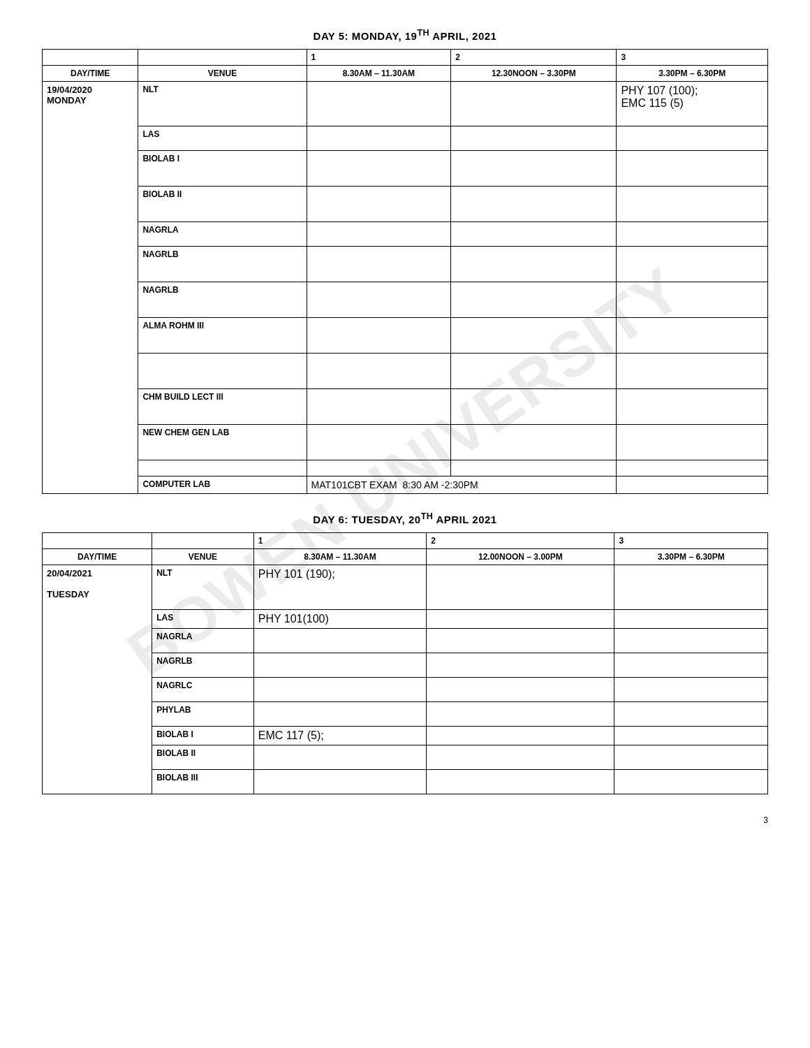BOWEN UNIVERSITY
DAY 5: MONDAY, 19TH APRIL, 2021
| | | 1 | 2 | 3 |
| DAY/TIME | VENUE | 8.30AM – 11.30AM | 12.30NOON – 3.30PM | 3.30PM – 6.30PM |
| 19/04/2020 MONDAY | NLT | | | PHY 107 (100); EMC 115 (5) |
| LAS | | | |
| BIOLAB I | | | |
| BIOLAB II | | | |
| NAGRLA | | | |
| NAGRLB | | | |
| NAGRLB | | | |
| ALMA ROHM III | | | |
| CHM BUILD LECT III | | | |
| NEW CHEM GEN LAB | | | |
| COMPUTER LAB | MAT101CBT EXAM 8:30 AM -2:30PM | |
DAY 6: TUESDAY, 20TH APRIL 2021
| | | 1 | 2 | 3 |
| DAY/TIME | VENUE | 8.30AM – 11.30AM | 12.00NOON – 3.00PM | 3.30PM – 6.30PM |
| 20/04/2021 TUESDAY | NLT | PHY 101 (190); | | |
| LAS | PHY 101(100) | | |
| NAGRLA | | | |
| NAGRLB | | | |
| NAGRLC | | | |
| PHYLAB | | | |
| BIOLAB I | EMC 117 (5); | | |
| BIOLAB II | | | |
| BIOLAB III | | | |
3